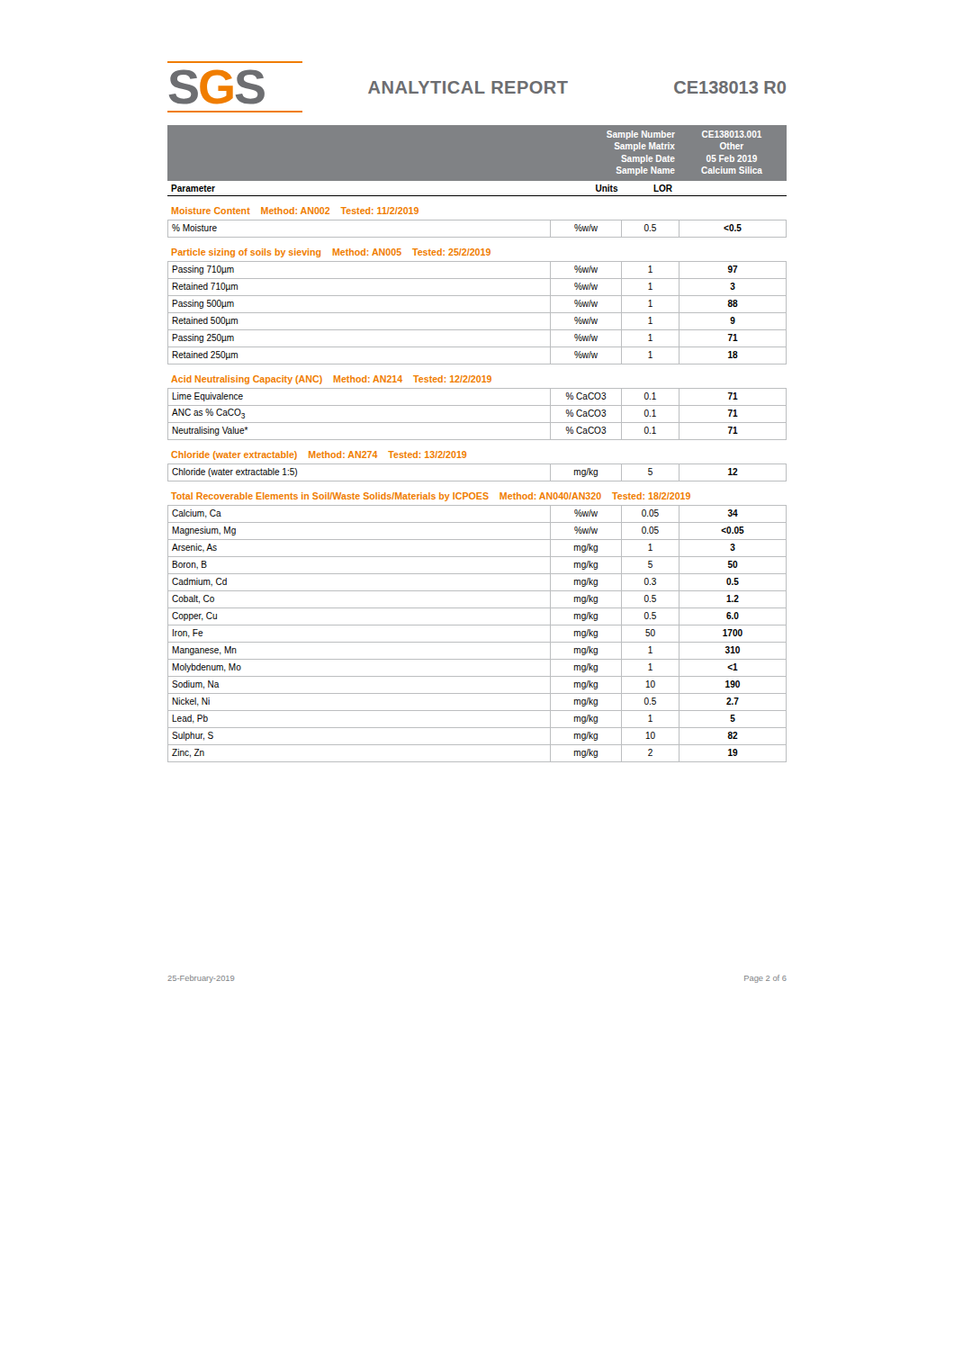SGS
ANALYTICAL REPORT
CE138013 R0
Sample Number
Sample Matrix
Sample Date
Sample Name
CE138013.001
Other
05 Feb 2019
Calcium Silica
Parameter
Units
LOR
Moisture Content Method: AN002 Tested: 11/2/2019
| % Moisture | %w/w | 0.5 | <0.5 |
Particle sizing of soils by sieving Method: AN005 Tested: 25/2/2019
| Passing 710µm | %w/w | 1 | 97 |
| Retained 710µm | %w/w | 1 | 3 |
| Passing 500µm | %w/w | 1 | 88 |
| Retained 500µm | %w/w | 1 | 9 |
| Passing 250µm | %w/w | 1 | 71 |
| Retained 250µm | %w/w | 1 | 18 |
Acid Neutralising Capacity (ANC) Method: AN214 Tested: 12/2/2019
| Lime Equivalence | % CaCO3 | 0.1 | 71 |
| ANC as % CaCO 3 | % CaCO3 | 0.1 | 71 |
| Neutralising Value* | % CaCO3 | 0.1 | 71 |
Chloride (water extractable) Method: AN274 Tested: 13/2/2019
| Chloride (water extractable 1:5) | mg/kg | 5 | 12 |
Total Recoverable Elements in Soil/Waste Solids/Materials by ICPOES Method: AN040/AN320 Tested: 18/2/2019
| Calcium, Ca | %w/w | 0.05 | 34 |
| Magnesium, Mg | %w/w | 0.05 | <0.05 |
| Arsenic, As | mg/kg | 1 | 3 |
| Boron, B | mg/kg | 5 | 50 |
| Cadmium, Cd | mg/kg | 0.3 | 0.5 |
| Cobalt, Co | mg/kg | 0.5 | 1.2 |
| Copper, Cu | mg/kg | 0.5 | 6.0 |
| Iron, Fe | mg/kg | 50 | 1700 |
| Manganese, Mn | mg/kg | 1 | 310 |
| Molybdenum, Mo | mg/kg | 1 | <1 |
| Sodium, Na | mg/kg | 10 | 190 |
| Nickel, Ni | mg/kg | 0.5 | 2.7 |
| Lead, Pb | mg/kg | 1 | 5 |
| Sulphur, S | mg/kg | 10 | 82 |
| Zinc, Zn | mg/kg | 2 | 19 |
25-February-2019
Page 2 of 6